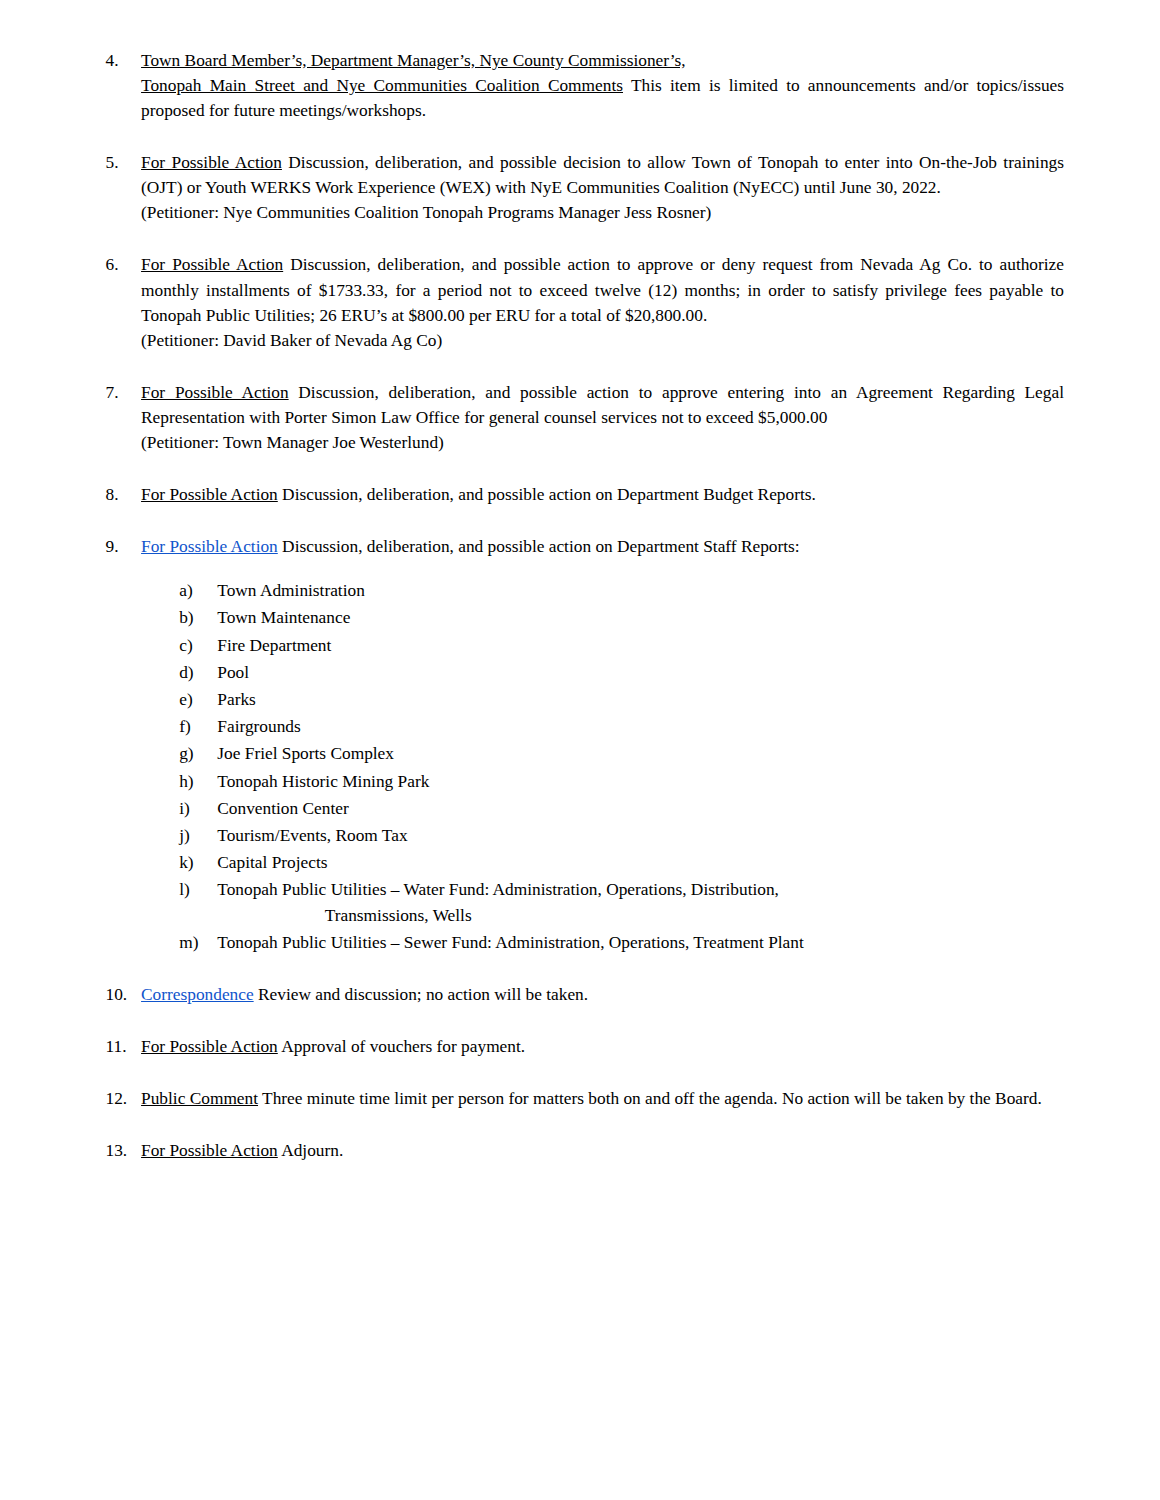Town Board Member’s, Department Manager’s, Nye County Commissioner’s,
Tonopah Main Street and Nye Communities Coalition Comments This item is limited to announcements and/or topics/issues proposed for future meetings/workshops.
For Possible Action Discussion, deliberation, and possible decision to allow Town of Tonopah to enter into On-the-Job trainings (OJT) or Youth WERKS Work Experience (WEX) with NyE Communities Coalition (NyECC) until June 30, 2022. (Petitioner: Nye Communities Coalition Tonopah Programs Manager Jess Rosner)
For Possible Action Discussion, deliberation, and possible action to approve or deny request from Nevada Ag Co. to authorize monthly installments of $1733.33, for a period not to exceed twelve (12) months; in order to satisfy privilege fees payable to Tonopah Public Utilities; 26 ERU’s at $800.00 per ERU for a total of $20,800.00. (Petitioner: David Baker of Nevada Ag Co)
For Possible Action Discussion, deliberation, and possible action to approve entering into an Agreement Regarding Legal Representation with Porter Simon Law Office for general counsel services not to exceed $5,000.00 (Petitioner: Town Manager Joe Westerlund)
For Possible Action Discussion, deliberation, and possible action on Department Budget Reports.
For Possible Action Discussion, deliberation, and possible action on Department Staff Reports:
Town Administration
Town Maintenance
Fire Department
Pool
Parks
Fairgrounds
Joe Friel Sports Complex
Tonopah Historic Mining Park
Convention Center
Tourism/Events, Room Tax
Capital Projects
Tonopah Public Utilities – Water Fund: Administration, Operations, Distribution, Transmissions, Wells
Tonopah Public Utilities – Sewer Fund: Administration, Operations, Treatment Plant
Correspondence Review and discussion; no action will be taken.
For Possible Action Approval of vouchers for payment.
Public Comment Three minute time limit per person for matters both on and off the agenda. No action will be taken by the Board.
For Possible Action Adjourn.